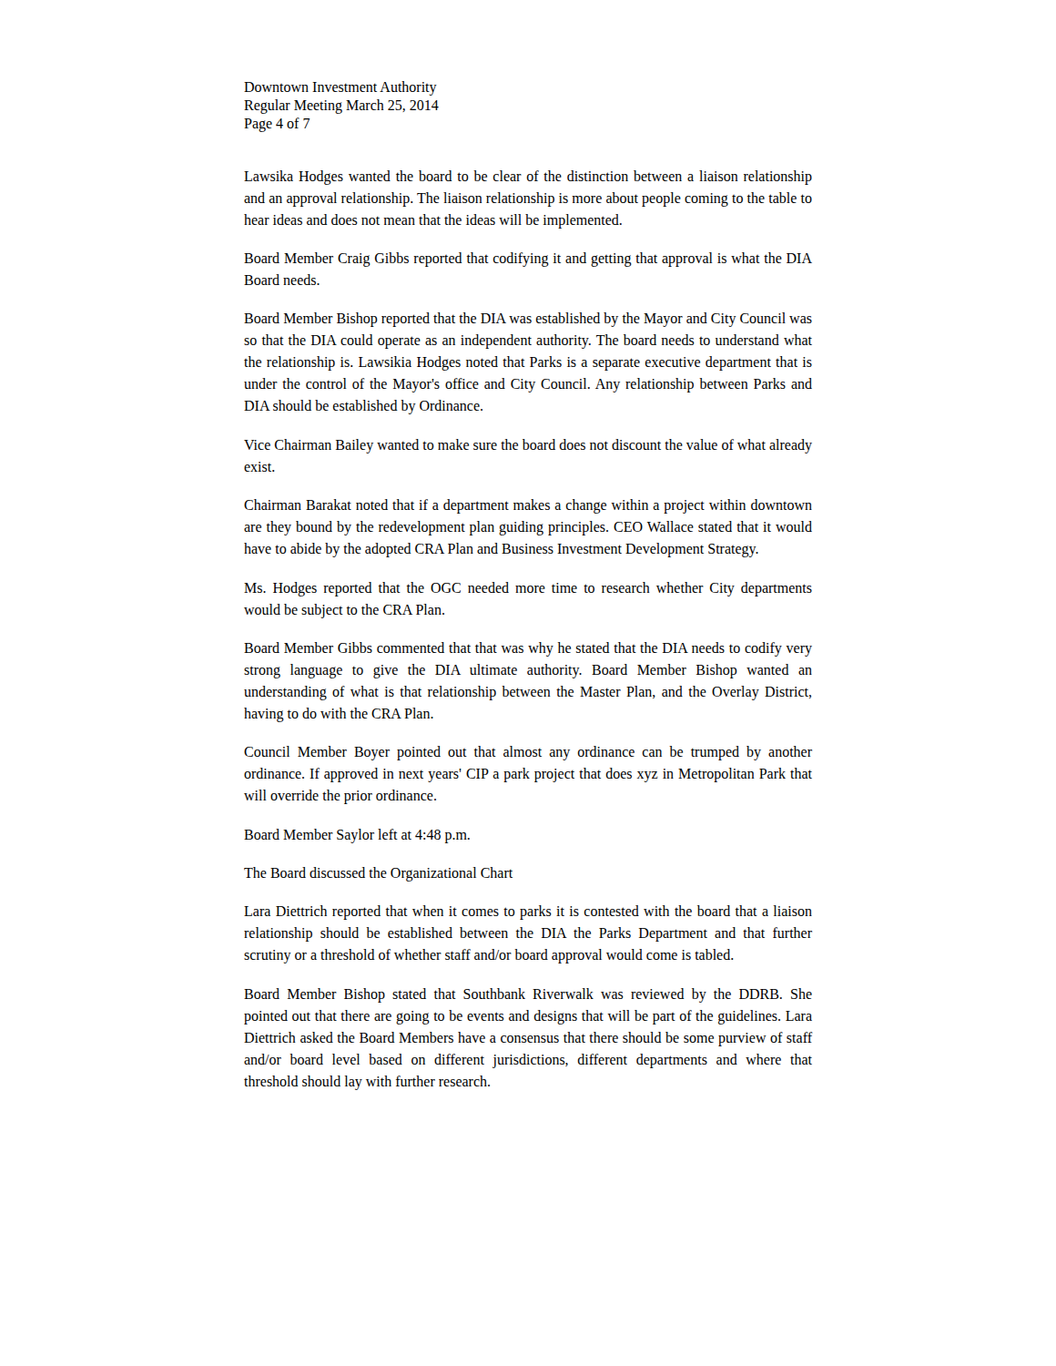Downtown Investment Authority
Regular Meeting March 25, 2014
Page 4 of 7
Lawsika Hodges wanted the board to be clear of the distinction between a liaison relationship and an approval relationship. The liaison relationship is more about people coming to the table to hear ideas and does not mean that the ideas will be implemented.
Board Member Craig Gibbs reported that codifying it and getting that approval is what the DIA Board needs.
Board Member Bishop reported that the DIA was established by the Mayor and City Council was so that the DIA could operate as an independent authority. The board needs to understand what the relationship is. Lawsikia Hodges noted that Parks is a separate executive department that is under the control of the Mayor's office and City Council. Any relationship between Parks and DIA should be established by Ordinance.
Vice Chairman Bailey wanted to make sure the board does not discount the value of what already exist.
Chairman Barakat noted that if a department makes a change within a project within downtown are they bound by the redevelopment plan guiding principles. CEO Wallace stated that it would have to abide by the adopted CRA Plan and Business Investment Development Strategy.
Ms. Hodges reported that the OGC needed more time to research whether City departments would be subject to the CRA Plan.
Board Member Gibbs commented that that was why he stated that the DIA needs to codify very strong language to give the DIA ultimate authority. Board Member Bishop wanted an understanding of what is that relationship between the Master Plan, and the Overlay District, having to do with the CRA Plan.
Council Member Boyer pointed out that almost any ordinance can be trumped by another ordinance. If approved in next years' CIP a park project that does xyz in Metropolitan Park that will override the prior ordinance.
Board Member Saylor left at 4:48 p.m.
The Board discussed the Organizational Chart
Lara Diettrich reported that when it comes to parks it is contested with the board that a liaison relationship should be established between the DIA the Parks Department and that further scrutiny or a threshold of whether staff and/or board approval would come is tabled.
Board Member Bishop stated that Southbank Riverwalk was reviewed by the DDRB. She pointed out that there are going to be events and designs that will be part of the guidelines. Lara Diettrich asked the Board Members have a consensus that there should be some purview of staff and/or board level based on different jurisdictions, different departments and where that threshold should lay with further research.